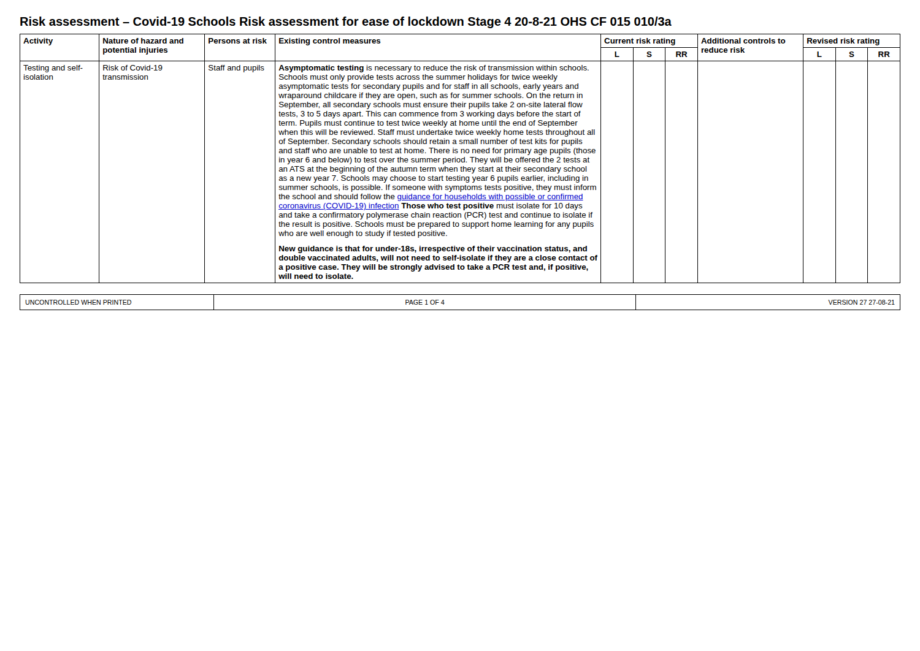Risk assessment – Covid-19 Schools Risk assessment for ease of lockdown Stage 4 20-8-21 OHS CF 015 010/3a
| Activity | Nature of hazard and potential injuries | Persons at risk | Existing control measures | Current risk rating | Additional controls to reduce risk | Revised risk rating |
| --- | --- | --- | --- | --- | --- | --- |
| L | S | RR | L | S | RR |
| Testing and self-isolation | Risk of Covid-19 transmission | Staff and pupils | Asymptomatic testing is necessary to reduce the risk of transmission within schools. Schools must only provide tests across the summer holidays for twice weekly asymptomatic tests for secondary pupils and for staff in all schools, early years and wraparound childcare if they are open, such as for summer schools. On the return in September, all secondary schools must ensure their pupils take 2 on-site lateral flow tests, 3 to 5 days apart. This can commence from 3 working days before the start of term. Pupils must continue to test twice weekly at home until the end of September when this will be reviewed. Staff must undertake twice weekly home tests throughout all of September. Secondary schools should retain a small number of test kits for pupils and staff who are unable to test at home. There is no need for primary age pupils (those in year 6 and below) to test over the summer period. They will be offered the 2 tests at an ATS at the beginning of the autumn term when they start at their secondary school as a new year 7. Schools may choose to start testing year 6 pupils earlier, including in summer schools, is possible. If someone with symptoms tests positive, they must inform the school and should follow the guidance for households with possible or confirmed coronavirus (COVID-19) infection Those who test positive must isolate for 10 days and take a confirmatory polymerase chain reaction (PCR) test and continue to isolate if the result is positive. Schools must be prepared to support home learning for any pupils who are well enough to study if tested positive. New guidance is that for under-18s, irrespective of their vaccination status, and double vaccinated adults, will not need to self-isolate if they are a close contact of a positive case. They will be strongly advised to take a PCR test and, if positive, will need to isolate. | | | | | | | |
| UNCONTROLLED WHEN PRINTED | PAGE 1 OF 4 | VERSION 27 27-08-21 |